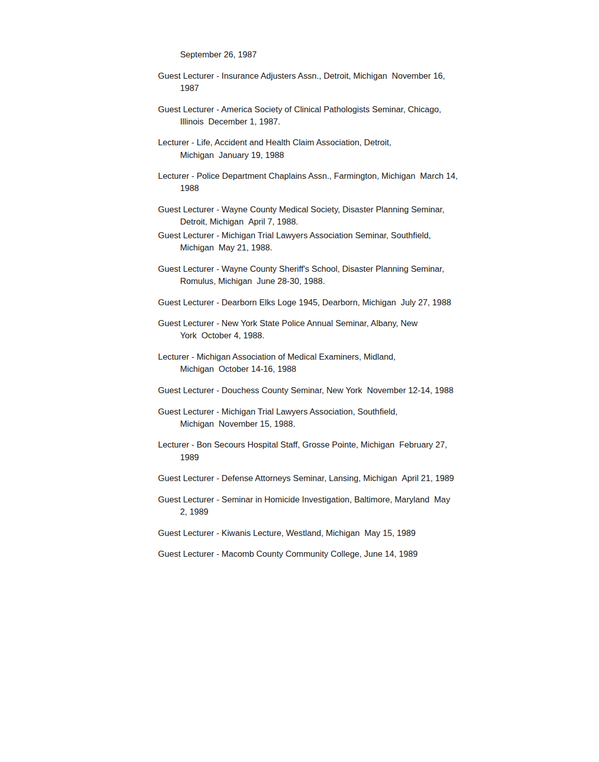September 26, 1987
Guest Lecturer - Insurance Adjusters Assn., Detroit, Michigan November 16, 1987
Guest Lecturer - America Society of Clinical Pathologists Seminar, Chicago, Illinois December 1, 1987.
Lecturer - Life, Accident and Health Claim Association, Detroit, Michigan January 19, 1988
Lecturer - Police Department Chaplains Assn., Farmington, Michigan March 14, 1988
Guest Lecturer - Wayne County Medical Society, Disaster Planning Seminar, Detroit, Michigan April 7, 1988.
Guest Lecturer - Michigan Trial Lawyers Association Seminar, Southfield, Michigan May 21, 1988.
Guest Lecturer - Wayne County Sheriff's School, Disaster Planning Seminar, Romulus, Michigan June 28-30, 1988.
Guest Lecturer - Dearborn Elks Loge 1945, Dearborn, Michigan July 27, 1988
Guest Lecturer - New York State Police Annual Seminar, Albany, New York October 4, 1988.
Lecturer - Michigan Association of Medical Examiners, Midland, Michigan October 14-16, 1988
Guest Lecturer - Douchess County Seminar, New York November 12-14, 1988
Guest Lecturer - Michigan Trial Lawyers Association, Southfield, Michigan November 15, 1988.
Lecturer - Bon Secours Hospital Staff, Grosse Pointe, Michigan February 27, 1989
Guest Lecturer - Defense Attorneys Seminar, Lansing, Michigan April 21, 1989
Guest Lecturer - Seminar in Homicide Investigation, Baltimore, Maryland May 2, 1989
Guest Lecturer - Kiwanis Lecture, Westland, Michigan May 15, 1989
Guest Lecturer - Macomb County Community College, June 14, 1989